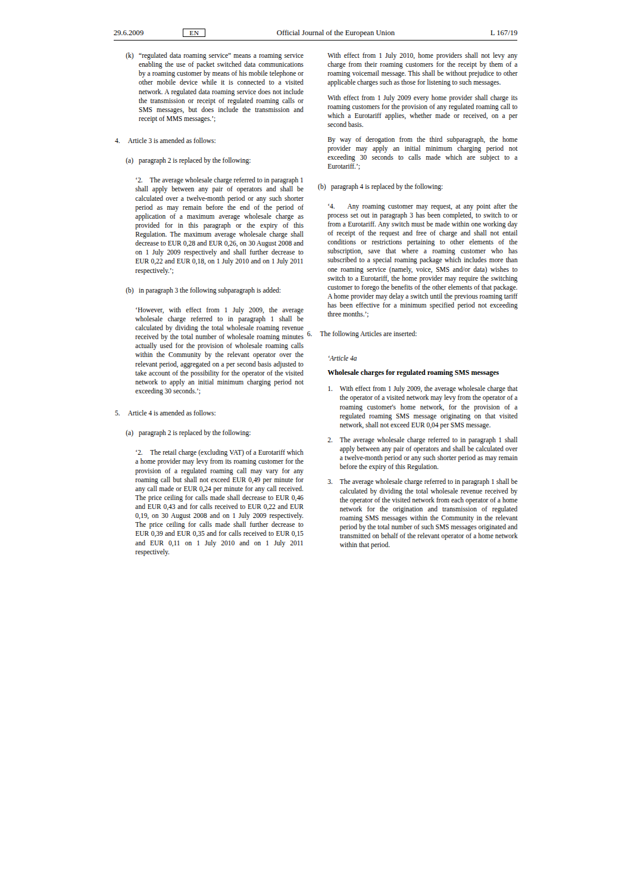29.6.2009
EN
Official Journal of the European Union
L 167/19
(k)
“regulated data roaming service” means a roaming service enabling the use of packet switched data communications by a roaming customer by means of his mobile telephone or other mobile device while it is connected to a visited network. A regulated data roaming service does not include the transmission or receipt of regulated roaming calls or SMS messages, but does include the transmission and receipt of MMS messages.’;
4.
Article 3 is amended as follows:
(a)
paragraph 2 is replaced by the following:
‘2. The average wholesale charge referred to in paragraph 1 shall apply between any pair of operators and shall be calculated over a twelve-month period or any such shorter period as may remain before the end of the period of application of a maximum average wholesale charge as provided for in this paragraph or the expiry of this Regulation. The maximum average wholesale charge shall decrease to EUR 0,28 and EUR 0,26, on 30 August 2008 and on 1 July 2009 respectively and shall further decrease to EUR 0,22 and EUR 0,18, on 1 July 2010 and on 1 July 2011 respectively.’;
(b)
in paragraph 3 the following subparagraph is added:
‘However, with effect from 1 July 2009, the average wholesale charge referred to in paragraph 1 shall be calculated by dividing the total wholesale roaming revenue received by the total number of wholesale roaming minutes actually used for the provision of wholesale roaming calls within the Community by the relevant operator over the relevant period, aggregated on a per second basis adjusted to take account of the possibility for the operator of the visited network to apply an initial minimum charging period not exceeding 30 seconds.’;
5.
Article 4 is amended as follows:
(a)
paragraph 2 is replaced by the following:
‘2. The retail charge (excluding VAT) of a Eurotariff which a home provider may levy from its roaming customer for the provision of a regulated roaming call may vary for any roaming call but shall not exceed EUR 0,49 per minute for any call made or EUR 0,24 per minute for any call received. The price ceiling for calls made shall decrease to EUR 0,46 and EUR 0,43 and for calls received to EUR 0,22 and EUR 0,19, on 30 August 2008 and on 1 July 2009 respectively. The price ceiling for calls made shall further decrease to EUR 0,39 and EUR 0,35 and for calls received to EUR 0,15 and EUR 0,11 on 1 July 2010 and on 1 July 2011 respectively.
With effect from 1 July 2010, home providers shall not levy any charge from their roaming customers for the receipt by them of a roaming voicemail message. This shall be without prejudice to other applicable charges such as those for listening to such messages.
With effect from 1 July 2009 every home provider shall charge its roaming customers for the provision of any regulated roaming call to which a Eurotariff applies, whether made or received, on a per second basis.
By way of derogation from the third subparagraph, the home provider may apply an initial minimum charging period not exceeding 30 seconds to calls made which are subject to a Eurotariff.’;
(b)
paragraph 4 is replaced by the following:
‘4. Any roaming customer may request, at any point after the process set out in paragraph 3 has been completed, to switch to or from a Eurotariff. Any switch must be made within one working day of receipt of the request and free of charge and shall not entail conditions or restrictions pertaining to other elements of the subscription, save that where a roaming customer who has subscribed to a special roaming package which includes more than one roaming service (namely, voice, SMS and/or data) wishes to switch to a Eurotariff, the home provider may require the switching customer to forego the benefits of the other elements of that package. A home provider may delay a switch until the previous roaming tariff has been effective for a minimum specified period not exceeding three months.’;
6.
The following Articles are inserted:
‘Article 4a
Wholesale charges for regulated roaming SMS messages
1.
With effect from 1 July 2009, the average wholesale charge that the operator of a visited network may levy from the operator of a roaming customer's home network, for the provision of a regulated roaming SMS message originating on that visited network, shall not exceed EUR 0,04 per SMS message.
2.
The average wholesale charge referred to in paragraph 1 shall apply between any pair of operators and shall be calculated over a twelve-month period or any such shorter period as may remain before the expiry of this Regulation.
3.
The average wholesale charge referred to in paragraph 1 shall be calculated by dividing the total wholesale revenue received by the operator of the visited network from each operator of a home network for the origination and transmission of regulated roaming SMS messages within the Community in the relevant period by the total number of such SMS messages originated and transmitted on behalf of the relevant operator of a home network within that period.